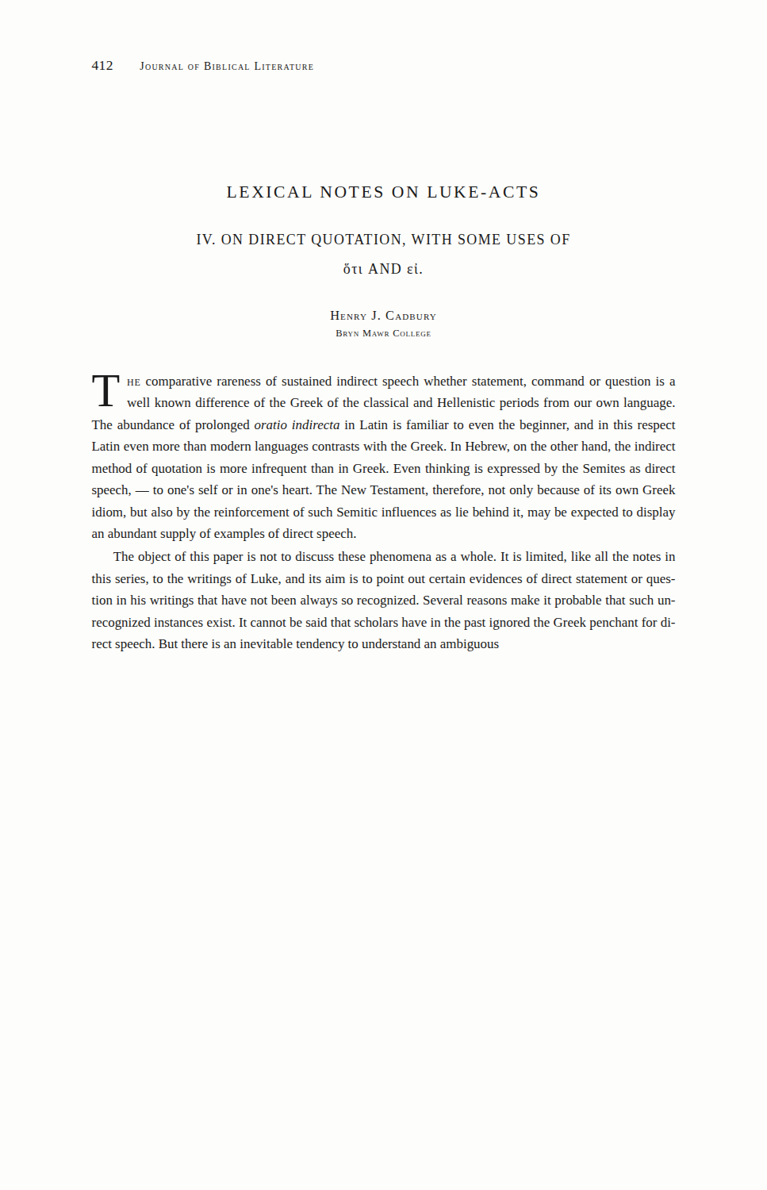412 Journal of Biblical Literature
LEXICAL NOTES ON LUKE-ACTS
IV. ON DIRECT QUOTATION, WITH SOME USES OF ὅτι AND εἰ.
Henry J. Cadbury Bryn Mawr College
The comparative rareness of sustained indirect speech whether statement, command or question is a well known difference of the Greek of the classical and Hellenistic periods from our own language. The abundance of prolonged oratio indirecta in Latin is familiar to even the beginner, and in this respect Latin even more than modern languages contrasts with the Greek. In Hebrew, on the other hand, the indirect method of quotation is more infrequent than in Greek. Even thinking is expressed by the Semites as direct speech, — to one's self or in one's heart. The New Testament, therefore, not only because of its own Greek idiom, but also by the reinforcement of such Semitic influences as lie behind it, may be expected to display an abundant supply of examples of direct speech.
The object of this paper is not to discuss these phenomena as a whole. It is limited, like all the notes in this series, to the writings of Luke, and its aim is to point out certain evidences of direct statement or question in his writings that have not been always so recognized. Several reasons make it probable that such unrecognized instances exist. It cannot be said that scholars have in the past ignored the Greek penchant for direct speech. But there is an inevitable tendency to understand an ambiguous